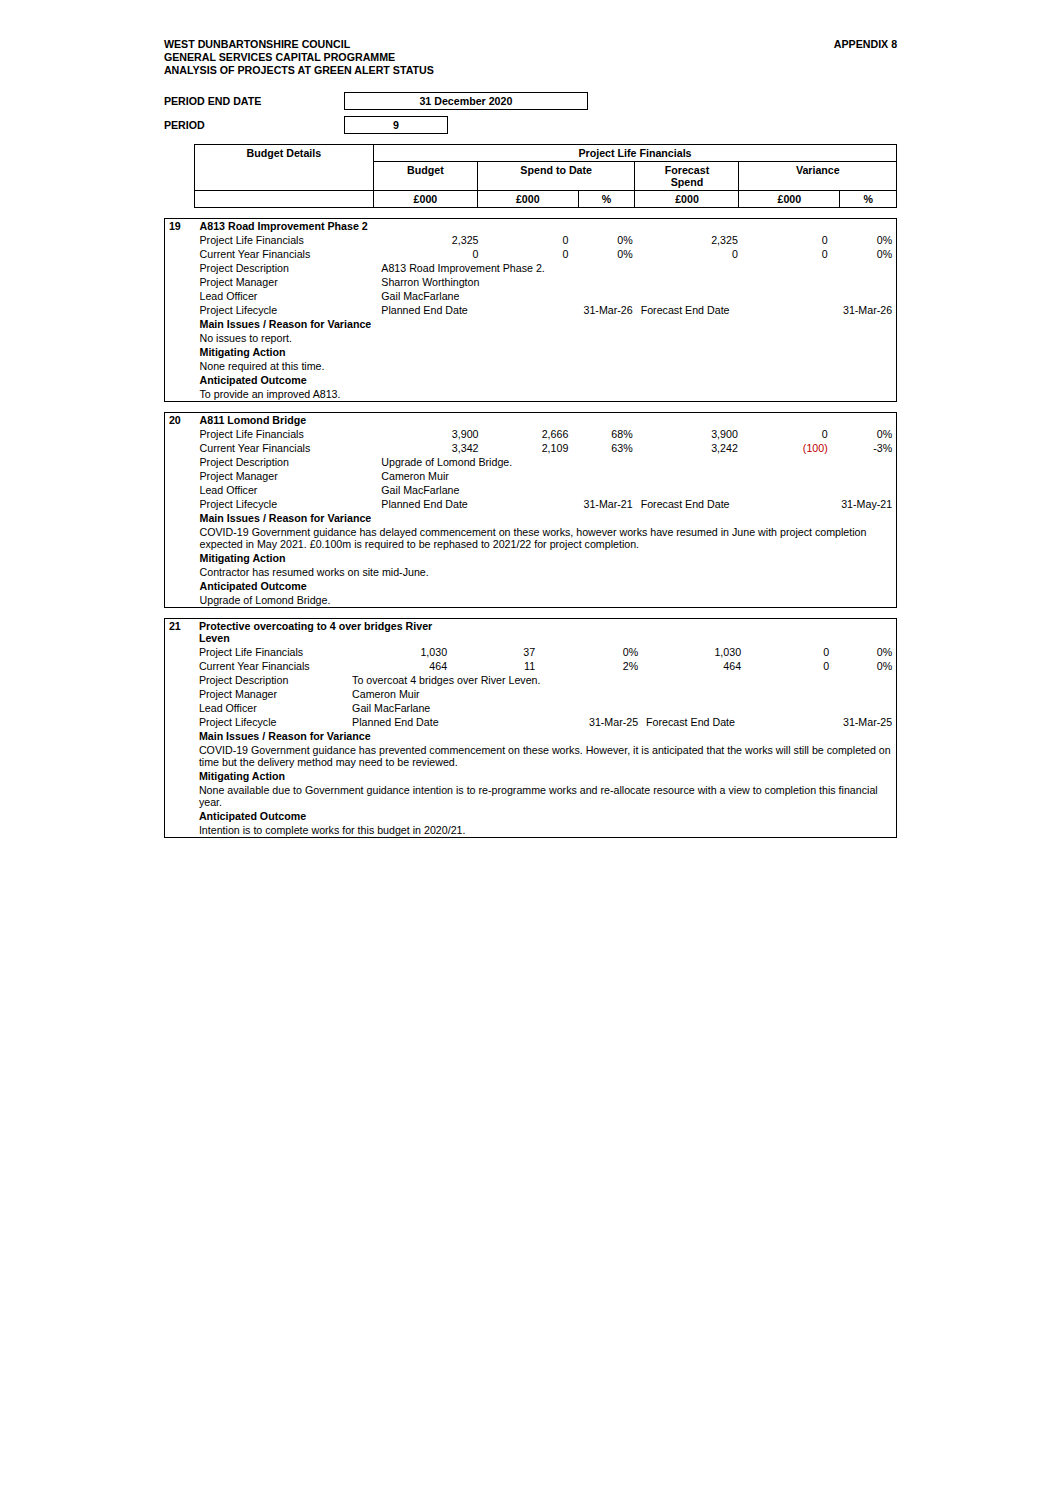WEST DUNBARTONSHIRE COUNCIL
GENERAL SERVICES CAPITAL PROGRAMME
ANALYSIS OF PROJECTS AT GREEN ALERT STATUS
APPENDIX 8
PERIOD END DATE
31 December 2020
PERIOD
9
| | Budget Details | Project Life Financials |
| Budget | Spend to Date | Forecast Spend | Variance |
| | | £000 | £000 | % | £000 | £000 | % |
| 19 | A813 Road Improvement Phase 2 | | | | | | |
| | Project Life Financials | 2,325 | 0 | 0% | 2,325 | 0 | 0% |
| | Current Year Financials | 0 | 0 | 0% | 0 | 0 | 0% |
| | Project Description | A813 Road Improvement Phase 2. |
| | Project Manager | Sharron Worthington |
| | Lead Officer | Gail MacFarlane |
| | Project Lifecycle | Planned End Date | 31-Mar-26 | Forecast End Date | 31-Mar-26 |
| | Main Issues / Reason for Variance |
| | No issues to report. |
| | Mitigating Action |
| | None required at this time. |
| | Anticipated Outcome |
| | To provide an improved A813. |
| 20 | A811 Lomond Bridge | | | | | | |
| | Project Life Financials | 3,900 | 2,666 | 68% | 3,900 | 0 | 0% |
| | Current Year Financials | 3,342 | 2,109 | 63% | 3,242 | (100) | -3% |
| | Project Description | Upgrade of Lomond Bridge. |
| | Project Manager | Cameron Muir |
| | Lead Officer | Gail MacFarlane |
| | Project Lifecycle | Planned End Date | 31-Mar-21 | Forecast End Date | 31-May-21 |
| | Main Issues / Reason for Variance |
| | COVID-19 Government guidance has delayed commencement on these works, however works have resumed in June with project completion expected in May 2021. £0.100m is required to be rephased to 2021/22 for project completion. |
| | Mitigating Action |
| | Contractor has resumed works on site mid-June. |
| | Anticipated Outcome |
| | Upgrade of Lomond Bridge. |
| 21 | Protective overcoating to 4 over bridges River Leven | | | | |
| | Project Life Financials | 1,030 | 37 | 0% | 1,030 | 0 | 0% |
| | Current Year Financials | 464 | 11 | 2% | 464 | 0 | 0% |
| | Project Description | To overcoat 4 bridges over River Leven. |
| | Project Manager | Cameron Muir |
| | Lead Officer | Gail MacFarlane |
| | Project Lifecycle | Planned End Date | 31-Mar-25 | Forecast End Date | 31-Mar-25 |
| | Main Issues / Reason for Variance |
| | COVID-19 Government guidance has prevented commencement on these works. However, it is anticipated that the works will still be completed on time but the delivery method may need to be reviewed. |
| | Mitigating Action |
| | None available due to Government guidance intention is to re-programme works and re-allocate resource with a view to completion this financial year. |
| | Anticipated Outcome |
| | Intention is to complete works for this budget in 2020/21. |